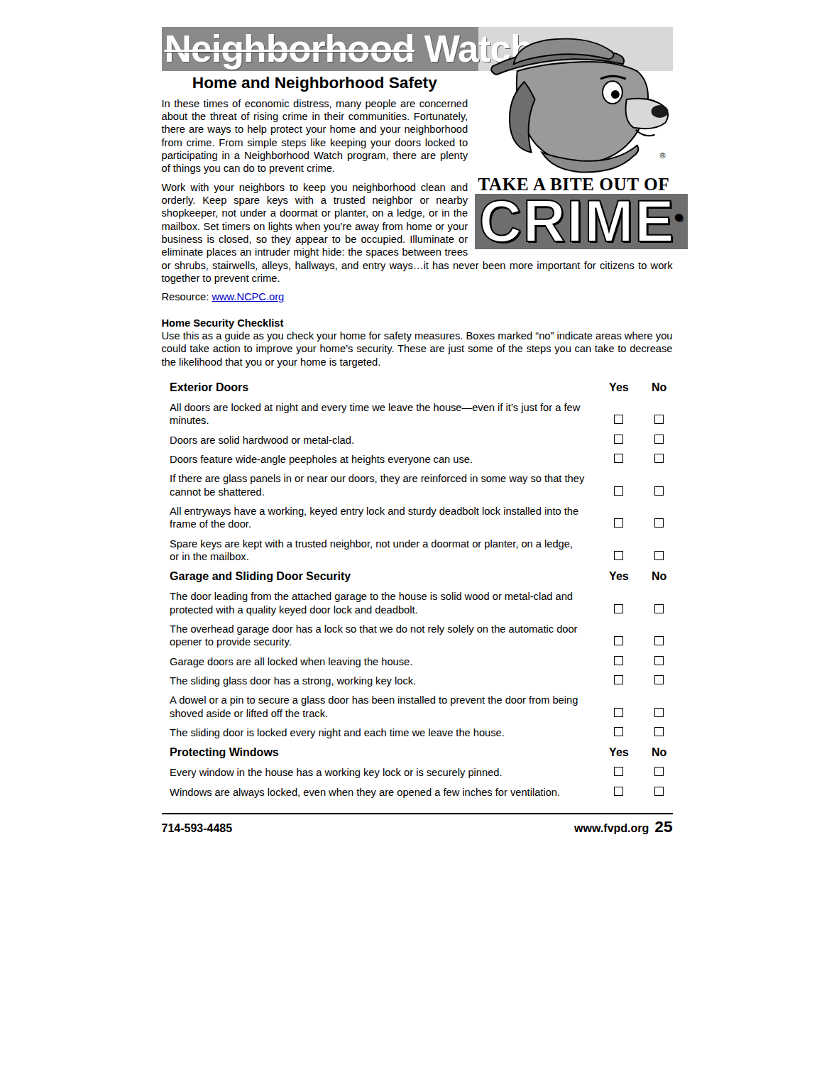Neighborhood Watch
®
TAKE A BITE OUT OF
CRIME®
Home and Neighborhood Safety
In these times of economic distress, many people are concerned about the threat of rising crime in their communities. Fortunately, there are ways to help protect your home and your neighborhood from crime. From simple steps like keeping your doors locked to participating in a Neighborhood Watch program, there are plenty of things you can do to prevent crime.
Work with your neighbors to keep you neighborhood clean and orderly. Keep spare keys with a trusted neighbor or nearby shopkeeper, not under a doormat or planter, on a ledge, or in the mailbox. Set timers on lights when you’re away from home or your business is closed, so they appear to be occupied. Illuminate or eliminate places an intruder might hide: the spaces between trees or shrubs, stairwells, alleys, hallways, and entry ways…it has never been more important for citizens to work together to prevent crime.
Resource: www.NCPC.org
Home Security Checklist
Use this as a guide as you check your home for safety measures. Boxes marked “no” indicate areas where you could take action to improve your home’s security. These are just some of the steps you can take to decrease the likelihood that you or your home is targeted.
| Exterior Doors | Yes | No |
| All doors are locked at night and every time we leave the house—even if it’s just for a few minutes. | | |
| Doors are solid hardwood or metal-clad. | | |
| Doors feature wide-angle peepholes at heights everyone can use. | | |
| If there are glass panels in or near our doors, they are reinforced in some way so that they cannot be shattered. | | |
| All entryways have a working, keyed entry lock and sturdy deadbolt lock installed into the frame of the door. | | |
| Spare keys are kept with a trusted neighbor, not under a doormat or planter, on a ledge, or in the mailbox. | | |
| Garage and Sliding Door Security | Yes | No |
| The door leading from the attached garage to the house is solid wood or metal-clad and protected with a quality keyed door lock and deadbolt. | | |
| The overhead garage door has a lock so that we do not rely solely on the automatic door opener to provide security. | | |
| Garage doors are all locked when leaving the house. | | |
| The sliding glass door has a strong, working key lock. | | |
| A dowel or a pin to secure a glass door has been installed to prevent the door from being shoved aside or lifted off the track. | | |
| The sliding door is locked every night and each time we leave the house. | | |
| Protecting Windows | Yes | No |
| Every window in the house has a working key lock or is securely pinned. | | |
| Windows are always locked, even when they are opened a few inches for ventilation. | | |
714-593-4485
www.fvpd.org 25